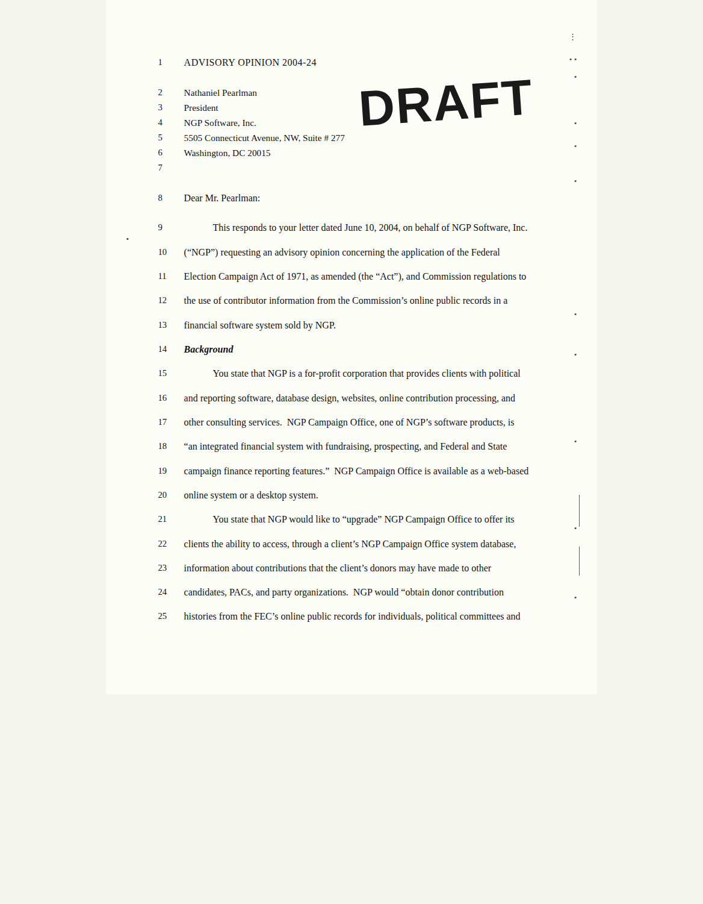DRAFT
⋮ • • • • • • • • • • •
•
| 1 | ADVISORY OPINION 2004-24 |
| 2 | Nathaniel Pearlman |
| 3 | President |
| 4 | NGP Software, Inc. |
| 5 | 5505 Connecticut Avenue, NW, Suite # 277 |
| 6 | Washington, DC 20015 |
| 7 | |
| 8 | Dear Mr. Pearlman: |
| 9 | This responds to your letter dated June 10, 2004, on behalf of NGP Software, Inc. |
| 10 | (“NGP”) requesting an advisory opinion concerning the application of the Federal |
| 11 | Election Campaign Act of 1971, as amended (the “Act”), and Commission regulations to |
| 12 | the use of contributor information from the Commission’s online public records in a |
| 13 | financial software system sold by NGP. |
| 14 | Background |
| 15 | You state that NGP is a for-profit corporation that provides clients with political |
| 16 | and reporting software, database design, websites, online contribution processing, and |
| 17 | other consulting services. NGP Campaign Office, one of NGP’s software products, is |
| 18 | “an integrated financial system with fundraising, prospecting, and Federal and State |
| 19 | campaign finance reporting features.” NGP Campaign Office is available as a web-based |
| 20 | online system or a desktop system. |
| 21 | You state that NGP would like to “upgrade” NGP Campaign Office to offer its |
| 22 | clients the ability to access, through a client’s NGP Campaign Office system database, |
| 23 | information about contributions that the client’s donors may have made to other |
| 24 | candidates, PACs, and party organizations. NGP would “obtain donor contribution |
| 25 | histories from the FEC’s online public records for individuals, political committees and |